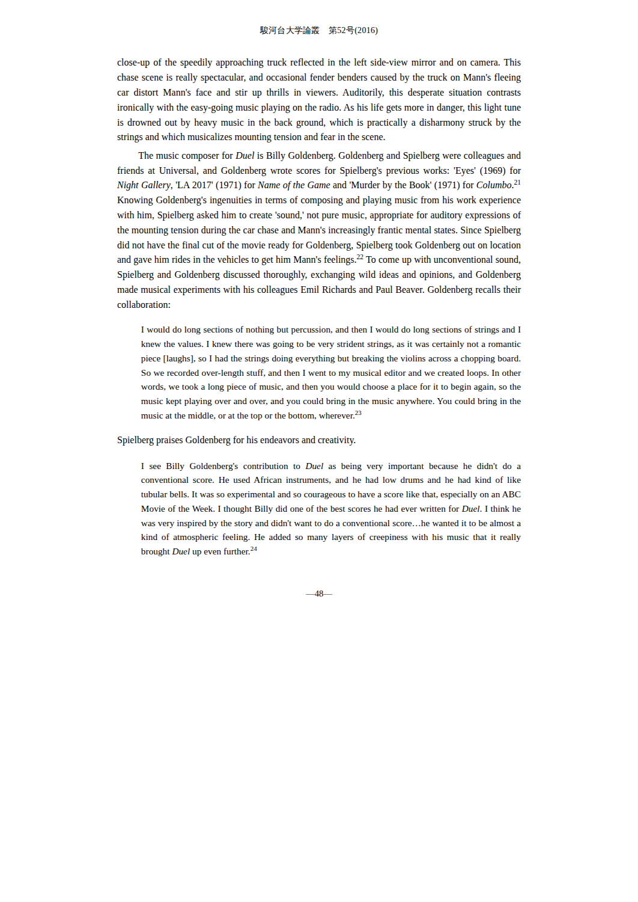駿河台大学論叢　第52号(2016)
close-up of the speedily approaching truck reflected in the left side-view mirror and on camera. This chase scene is really spectacular, and occasional fender benders caused by the truck on Mann's fleeing car distort Mann's face and stir up thrills in viewers. Auditorily, this desperate situation contrasts ironically with the easy-going music playing on the radio. As his life gets more in danger, this light tune is drowned out by heavy music in the back ground, which is practically a disharmony struck by the strings and which musicalizes mounting tension and fear in the scene.
The music composer for Duel is Billy Goldenberg. Goldenberg and Spielberg were colleagues and friends at Universal, and Goldenberg wrote scores for Spielberg's previous works: 'Eyes' (1969) for Night Gallery, 'LA 2017' (1971) for Name of the Game and 'Murder by the Book' (1971) for Columbo.21 Knowing Goldenberg's ingenuities in terms of composing and playing music from his work experience with him, Spielberg asked him to create 'sound,' not pure music, appropriate for auditory expressions of the mounting tension during the car chase and Mann's increasingly frantic mental states. Since Spielberg did not have the final cut of the movie ready for Goldenberg, Spielberg took Goldenberg out on location and gave him rides in the vehicles to get him Mann's feelings.22 To come up with unconventional sound, Spielberg and Goldenberg discussed thoroughly, exchanging wild ideas and opinions, and Goldenberg made musical experiments with his colleagues Emil Richards and Paul Beaver. Goldenberg recalls their collaboration:
I would do long sections of nothing but percussion, and then I would do long sections of strings and I knew the values. I knew there was going to be very strident strings, as it was certainly not a romantic piece [laughs], so I had the strings doing everything but breaking the violins across a chopping board. So we recorded over-length stuff, and then I went to my musical editor and we created loops. In other words, we took a long piece of music, and then you would choose a place for it to begin again, so the music kept playing over and over, and you could bring in the music anywhere. You could bring in the music at the middle, or at the top or the bottom, wherever.23
Spielberg praises Goldenberg for his endeavors and creativity.
I see Billy Goldenberg's contribution to Duel as being very important because he didn't do a conventional score. He used African instruments, and he had low drums and he had kind of like tubular bells. It was so experimental and so courageous to have a score like that, especially on an ABC Movie of the Week. I thought Billy did one of the best scores he had ever written for Duel. I think he was very inspired by the story and didn't want to do a conventional score…he wanted it to be almost a kind of atmospheric feeling. He added so many layers of creepiness with his music that it really brought Duel up even further.24
—48—